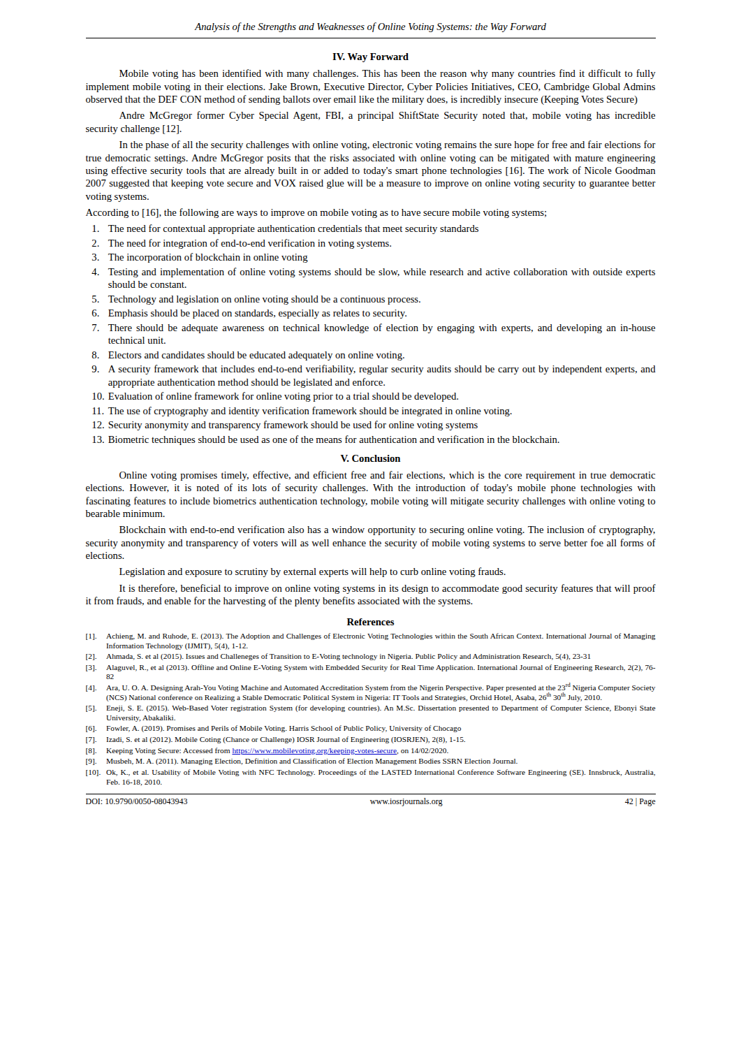Analysis of the Strengths and Weaknesses of Online Voting Systems: the Way Forward
IV. Way Forward
Mobile voting has been identified with many challenges. This has been the reason why many countries find it difficult to fully implement mobile voting in their elections. Jake Brown, Executive Director, Cyber Policies Initiatives, CEO, Cambridge Global Admins observed that the DEF CON method of sending ballots over email like the military does, is incredibly insecure (Keeping Votes Secure)
Andre McGregor former Cyber Special Agent, FBI, a principal ShiftState Security noted that, mobile voting has incredible security challenge [12].
In the phase of all the security challenges with online voting, electronic voting remains the sure hope for free and fair elections for true democratic settings. Andre McGregor posits that the risks associated with online voting can be mitigated with mature engineering using effective security tools that are already built in or added to today's smart phone technologies [16]. The work of Nicole Goodman 2007 suggested that keeping vote secure and VOX raised glue will be a measure to improve on online voting security to guarantee better voting systems.
According to [16], the following are ways to improve on mobile voting as to have secure mobile voting systems;
The need for contextual appropriate authentication credentials that meet security standards
The need for integration of end-to-end verification in voting systems.
The incorporation of blockchain in online voting
Testing and implementation of online voting systems should be slow, while research and active collaboration with outside experts should be constant.
Technology and legislation on online voting should be a continuous process.
Emphasis should be placed on standards, especially as relates to security.
There should be adequate awareness on technical knowledge of election by engaging with experts, and developing an in-house technical unit.
Electors and candidates should be educated adequately on online voting.
A security framework that includes end-to-end verifiability, regular security audits should be carry out by independent experts, and appropriate authentication method should be legislated and enforce.
Evaluation of online framework for online voting prior to a trial should be developed.
The use of cryptography and identity verification framework should be integrated in online voting.
Security anonymity and transparency framework should be used for online voting systems
Biometric techniques should be used as one of the means for authentication and verification in the blockchain.
V. Conclusion
Online voting promises timely, effective, and efficient free and fair elections, which is the core requirement in true democratic elections. However, it is noted of its lots of security challenges. With the introduction of today's mobile phone technologies with fascinating features to include biometrics authentication technology, mobile voting will mitigate security challenges with online voting to bearable minimum.
Blockchain with end-to-end verification also has a window opportunity to securing online voting. The inclusion of cryptography, security anonymity and transparency of voters will as well enhance the security of mobile voting systems to serve better foe all forms of elections.
Legislation and exposure to scrutiny by external experts will help to curb online voting frauds.
It is therefore, beneficial to improve on online voting systems in its design to accommodate good security features that will proof it from frauds, and enable for the harvesting of the plenty benefits associated with the systems.
References
Achieng, M. and Ruhode, E. (2013). The Adoption and Challenges of Electronic Voting Technologies within the South African Context. International Journal of Managing Information Technology (IJMIT), 5(4), 1-12.
Ahmada, S. et al (2015). Issues and Challeneges of Transition to E-Voting technology in Nigeria. Public Policy and Administration Research, 5(4), 23-31
Alaguvel, R., et al (2013). Offline and Online E-Voting System with Embedded Security for Real Time Application. International Journal of Engineering Research, 2(2), 76-82
Ara, U. O. A. Designing Arah-You Voting Machine and Automated Accreditation System from the Nigerin Perspective. Paper presented at the 23rd Nigeria Computer Society (NCS) National conference on Realizing a Stable Democratic Political System in Nigeria: IT Tools and Strategies, Orchid Hotel, Asaba, 26th 30th July, 2010.
Eneji, S. E. (2015). Web-Based Voter registration System (for developing countries). An M.Sc. Dissertation presented to Department of Computer Science, Ebonyi State University, Abakaliki.
Fowler, A. (2019). Promises and Perils of Mobile Voting. Harris School of Public Policy, University of Chocago
Izadi, S. et al (2012). Mobile Coting (Chance or Challenge) IOSR Journal of Engineering (IOSRJEN), 2(8), 1-15.
Keeping Voting Secure: Accessed from https://www.mobilevoting.org/keeping-votes-secure, on 14/02/2020.
Musbeh, M. A. (2011). Managing Election, Definition and Classification of Election Management Bodies SSRN Election Journal.
Ok, K., et al. Usability of Mobile Voting with NFC Technology. Proceedings of the LASTED International Conference Software Engineering (SE). Innsbruck, Australia, Feb. 16-18, 2010.
DOI: 10.9790/0050-08043943 www.iosrjournals.org 42 | Page